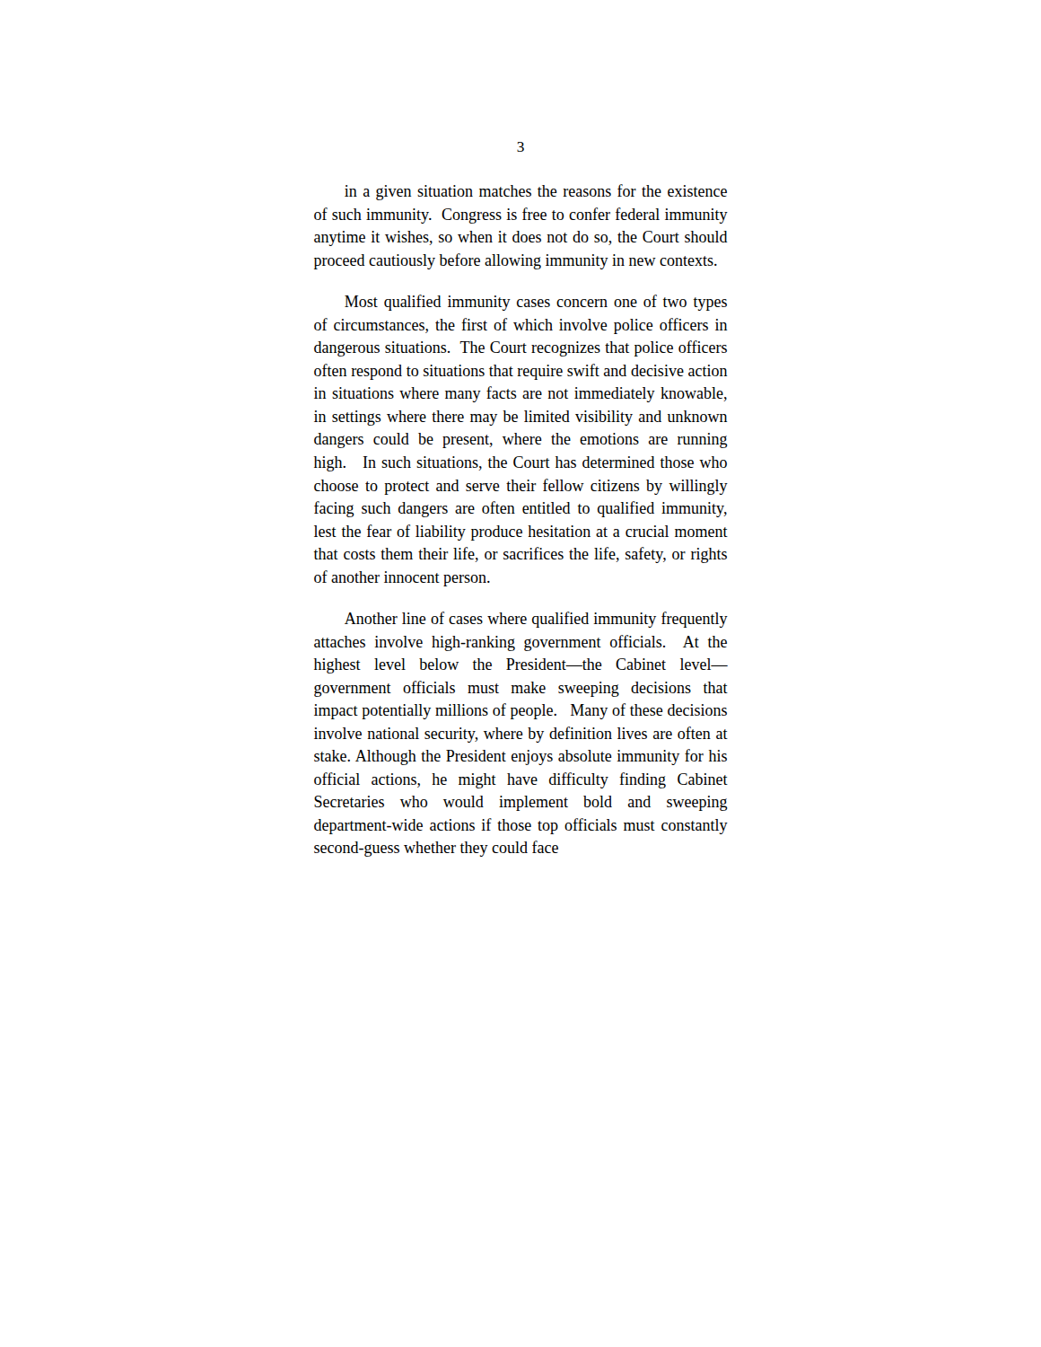3
in a given situation matches the reasons for the existence of such immunity. Congress is free to confer federal immunity anytime it wishes, so when it does not do so, the Court should proceed cautiously before allowing immunity in new contexts.
Most qualified immunity cases concern one of two types of circumstances, the first of which involve police officers in dangerous situations. The Court recognizes that police officers often respond to situations that require swift and decisive action in situations where many facts are not immediately knowable, in settings where there may be limited visibility and unknown dangers could be present, where the emotions are running high. In such situations, the Court has determined those who choose to protect and serve their fellow citizens by willingly facing such dangers are often entitled to qualified immunity, lest the fear of liability produce hesitation at a crucial moment that costs them their life, or sacrifices the life, safety, or rights of another innocent person.
Another line of cases where qualified immunity frequently attaches involve high-ranking government officials. At the highest level below the President—the Cabinet level—government officials must make sweeping decisions that impact potentially millions of people. Many of these decisions involve national security, where by definition lives are often at stake. Although the President enjoys absolute immunity for his official actions, he might have difficulty finding Cabinet Secretaries who would implement bold and sweeping department-wide actions if those top officials must constantly second-guess whether they could face